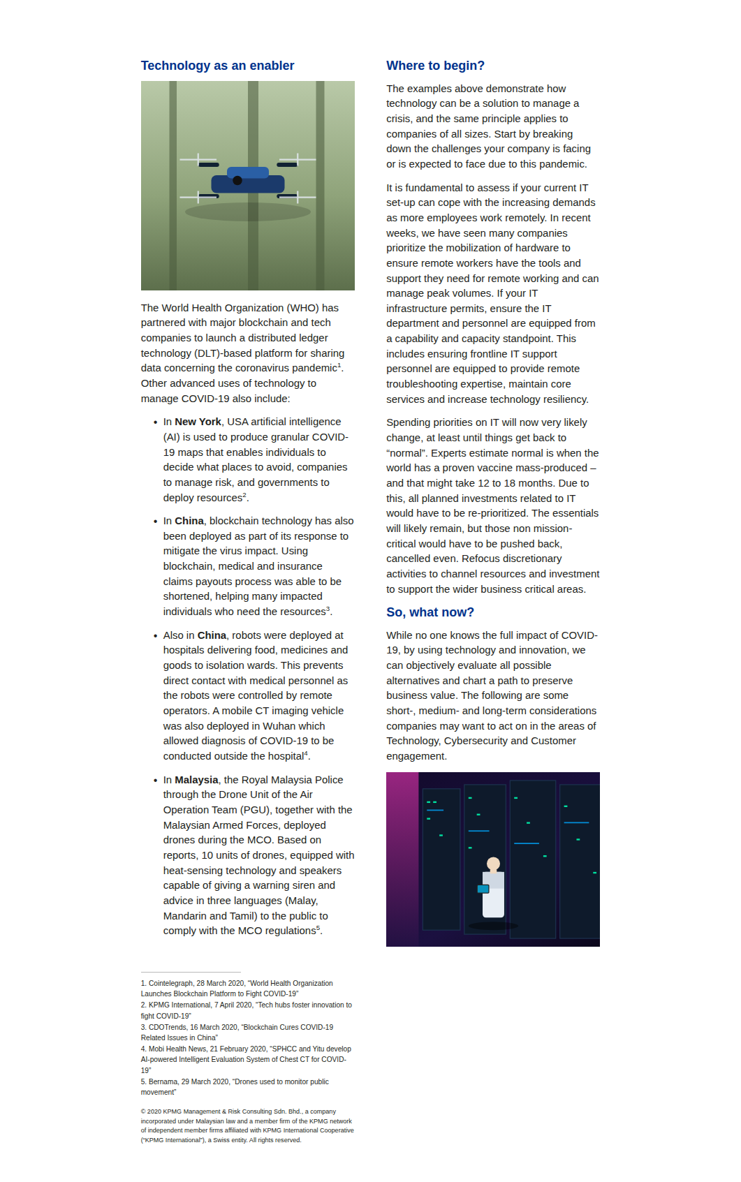Technology as an enabler
The World Health Organization (WHO) has partnered with major blockchain and tech companies to launch a distributed ledger technology (DLT)-based platform for sharing data concerning the coronavirus pandemic1. Other advanced uses of technology to manage COVID-19 also include:
In New York, USA artificial intelligence (AI) is used to produce granular COVID-19 maps that enables individuals to decide what places to avoid, companies to manage risk, and governments to deploy resources2.
In China, blockchain technology has also been deployed as part of its response to mitigate the virus impact. Using blockchain, medical and insurance claims payouts process was able to be shortened, helping many impacted individuals who need the resources3.
Also in China, robots were deployed at hospitals delivering food, medicines and goods to isolation wards. This prevents direct contact with medical personnel as the robots were controlled by remote operators. A mobile CT imaging vehicle was also deployed in Wuhan which allowed diagnosis of COVID-19 to be conducted outside the hospital4.
In Malaysia, the Royal Malaysia Police through the Drone Unit of the Air Operation Team (PGU), together with the Malaysian Armed Forces, deployed drones during the MCO. Based on reports, 10 units of drones, equipped with heat-sensing technology and speakers capable of giving a warning siren and advice in three languages (Malay, Mandarin and Tamil) to the public to comply with the MCO regulations5.
1. Cointelegraph, 28 March 2020, “World Health Organization Launches Blockchain Platform to Fight COVID-19”
2. KPMG International, 7 April 2020, “Tech hubs foster innovation to fight COVID-19”
3. CDOTrends, 16 March 2020, “Blockchain Cures COVID-19 Related Issues in China”
4. Mobi Health News, 21 February 2020, “SPHCC and Yitu develop AI-powered Intelligent Evaluation System of Chest CT for COVID-19”
5. Bernama, 29 March 2020, “Drones used to monitor public movement”
© 2020 KPMG Management & Risk Consulting Sdn. Bhd., a company incorporated under Malaysian law and a member firm of the KPMG network of independent member firms affiliated with KPMG International Cooperative (“KPMG International”), a Swiss entity. All rights reserved.
Where to begin?
The examples above demonstrate how technology can be a solution to manage a crisis, and the same principle applies to companies of all sizes. Start by breaking down the challenges your company is facing or is expected to face due to this pandemic.
It is fundamental to assess if your current IT set-up can cope with the increasing demands as more employees work remotely. In recent weeks, we have seen many companies prioritize the mobilization of hardware to ensure remote workers have the tools and support they need for remote working and can manage peak volumes. If your IT infrastructure permits, ensure the IT department and personnel are equipped from a capability and capacity standpoint. This includes ensuring frontline IT support personnel are equipped to provide remote troubleshooting expertise, maintain core services and increase technology resiliency.
Spending priorities on IT will now very likely change, at least until things get back to “normal”. Experts estimate normal is when the world has a proven vaccine mass-produced – and that might take 12 to 18 months. Due to this, all planned investments related to IT would have to be re-prioritized. The essentials will likely remain, but those non mission-critical would have to be pushed back, cancelled even. Refocus discretionary activities to channel resources and investment to support the wider business critical areas.
So, what now?
While no one knows the full impact of COVID-19, by using technology and innovation, we can objectively evaluate all possible alternatives and chart a path to preserve business value. The following are some short-, medium- and long-term considerations companies may want to act on in the areas of Technology, Cybersecurity and Customer engagement.